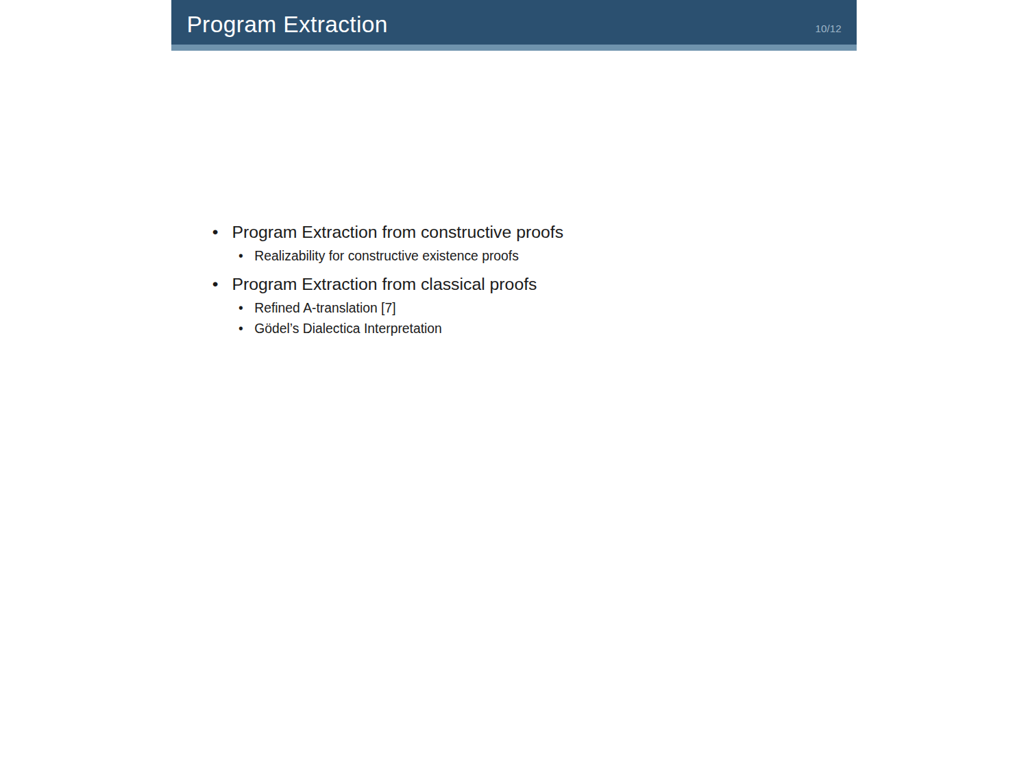Program Extraction
10/12
Program Extraction from constructive proofs
Realizability for constructive existence proofs
Program Extraction from classical proofs
Refined A-translation [7]
Gödel’s Dialectica Interpretation